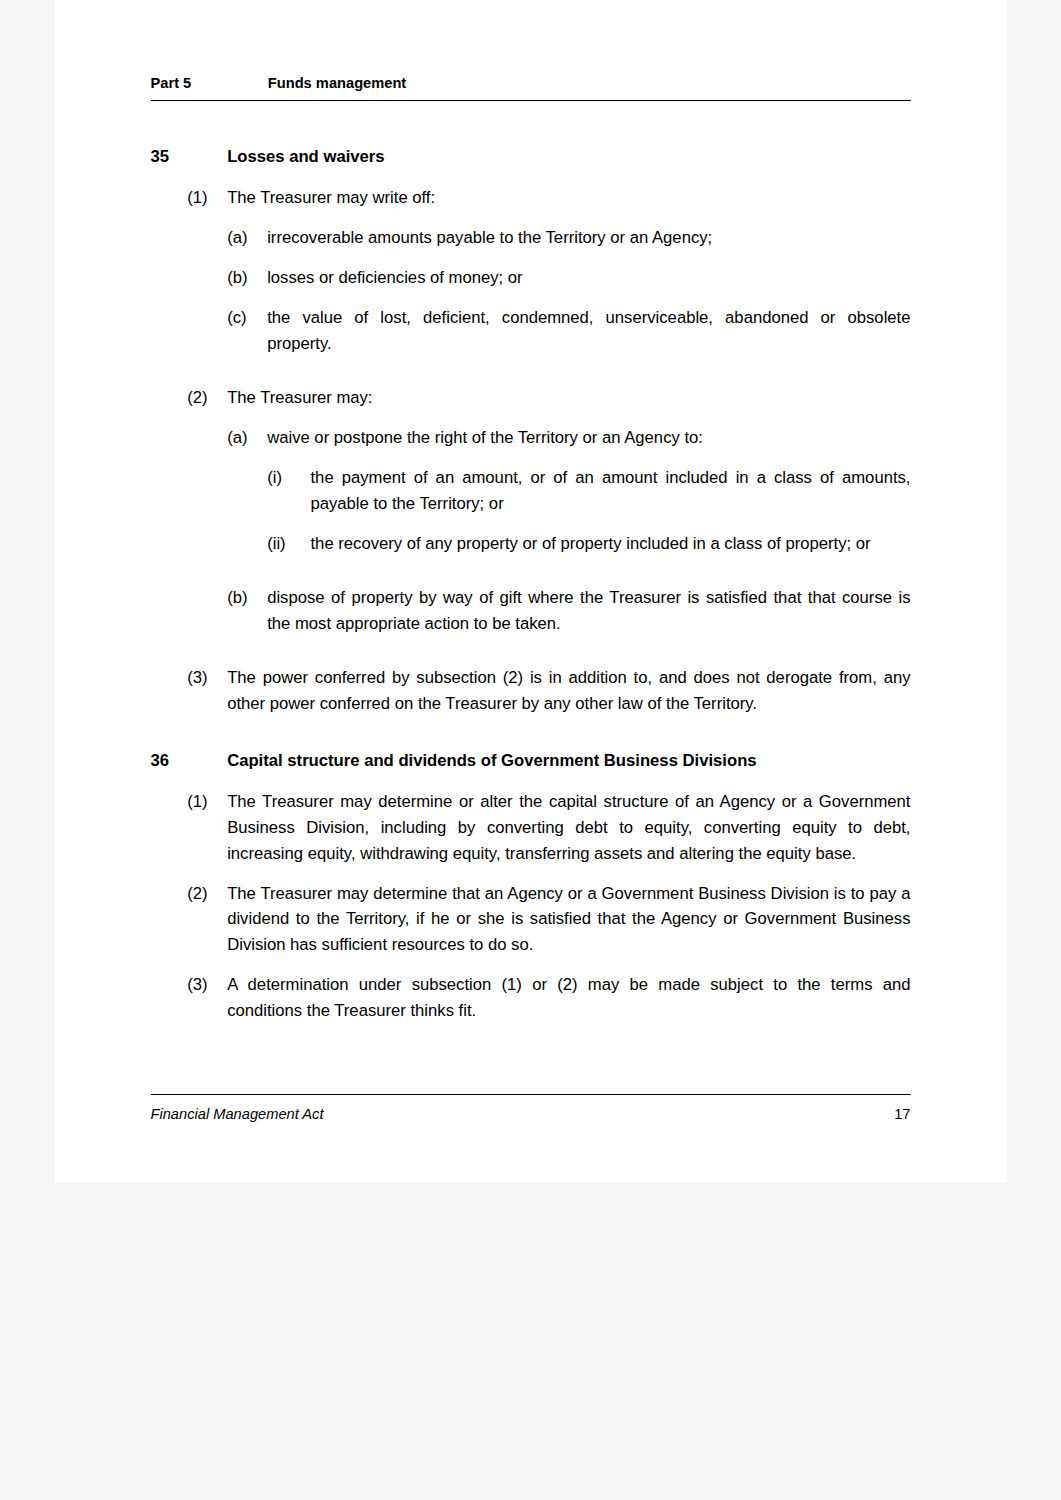Part 5 Funds management
35 Losses and waivers
(1)
The Treasurer may write off:
(a)
irrecoverable amounts payable to the Territory or an Agency;
(b)
losses or deficiencies of money; or
(c)
the value of lost, deficient, condemned, unserviceable, abandoned or obsolete property.
(2)
The Treasurer may:
(a)
waive or postpone the right of the Territory or an Agency to:
(i)
the payment of an amount, or of an amount included in a class of amounts, payable to the Territory; or
(ii)
the recovery of any property or of property included in a class of property; or
(b)
dispose of property by way of gift where the Treasurer is satisfied that that course is the most appropriate action to be taken.
(3)
The power conferred by subsection (2) is in addition to, and does not derogate from, any other power conferred on the Treasurer by any other law of the Territory.
36 Capital structure and dividends of Government Business Divisions
(1)
The Treasurer may determine or alter the capital structure of an Agency or a Government Business Division, including by converting debt to equity, converting equity to debt, increasing equity, withdrawing equity, transferring assets and altering the equity base.
(2)
The Treasurer may determine that an Agency or a Government Business Division is to pay a dividend to the Territory, if he or she is satisfied that the Agency or Government Business Division has sufficient resources to do so.
(3)
A determination under subsection (1) or (2) may be made subject to the terms and conditions the Treasurer thinks fit.
Financial Management Act 17